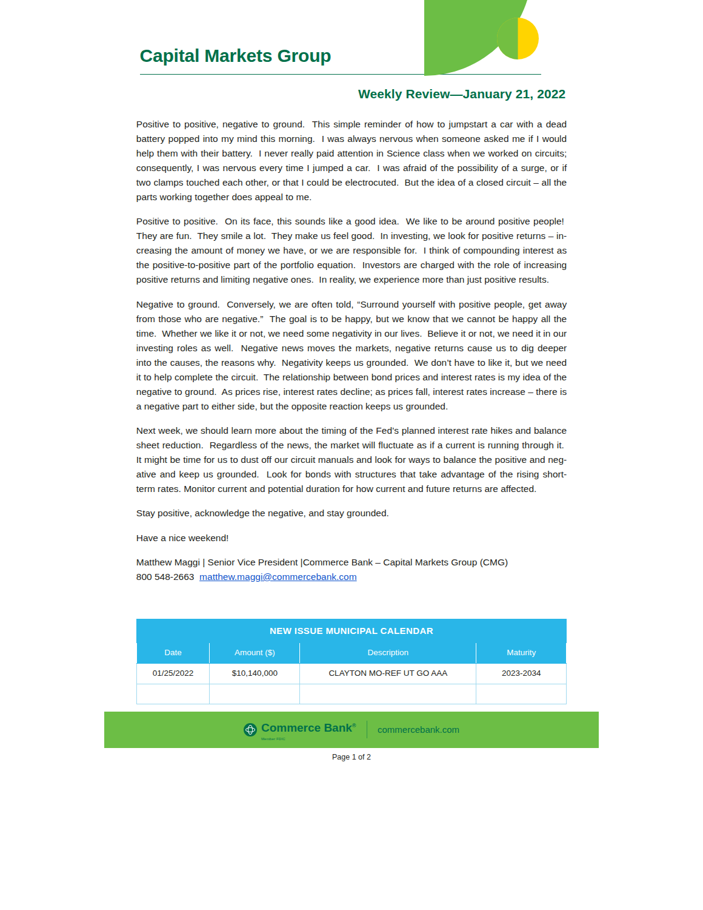Capital Markets Group
Weekly Review—January 21, 2022
Positive to positive, negative to ground. This simple reminder of how to jumpstart a car with a dead battery popped into my mind this morning. I was always nervous when someone asked me if I would help them with their battery. I never really paid attention in Science class when we worked on circuits; consequently, I was nervous every time I jumped a car. I was afraid of the possibility of a surge, or if two clamps touched each other, or that I could be electrocuted. But the idea of a closed circuit – all the parts working together does appeal to me.
Positive to positive. On its face, this sounds like a good idea. We like to be around positive people! They are fun. They smile a lot. They make us feel good. In investing, we look for positive returns – increasing the amount of money we have, or we are responsible for. I think of compounding interest as the positive-to-positive part of the portfolio equation. Investors are charged with the role of increasing positive returns and limiting negative ones. In reality, we experience more than just positive results.
Negative to ground. Conversely, we are often told, “Surround yourself with positive people, get away from those who are negative.” The goal is to be happy, but we know that we cannot be happy all the time. Whether we like it or not, we need some negativity in our lives. Believe it or not, we need it in our investing roles as well. Negative news moves the markets, negative returns cause us to dig deeper into the causes, the reasons why. Negativity keeps us grounded. We don’t have to like it, but we need it to help complete the circuit. The relationship between bond prices and interest rates is my idea of the negative to ground. As prices rise, interest rates decline; as prices fall, interest rates increase – there is a negative part to either side, but the opposite reaction keeps us grounded.
Next week, we should learn more about the timing of the Fed’s planned interest rate hikes and balance sheet reduction. Regardless of the news, the market will fluctuate as if a current is running through it. It might be time for us to dust off our circuit manuals and look for ways to balance the positive and negative and keep us grounded. Look for bonds with structures that take advantage of the rising short-term rates. Monitor current and potential duration for how current and future returns are affected.
Stay positive, acknowledge the negative, and stay grounded.
Have a nice weekend!
Matthew Maggi | Senior Vice President |Commerce Bank – Capital Markets Group (CMG)
800 548-2663 matthew.maggi@commercebank.com
| NEW ISSUE MUNICIPAL CALENDAR |
| --- |
| Date | Amount ($) | Description | Maturity |
| 01/25/2022 | $10,140,000 | CLAYTON MO-REF UT GO AAA | 2023-2034 |
Commerce Bank®Member FDIC
commercebank.com
Page 1 of 2